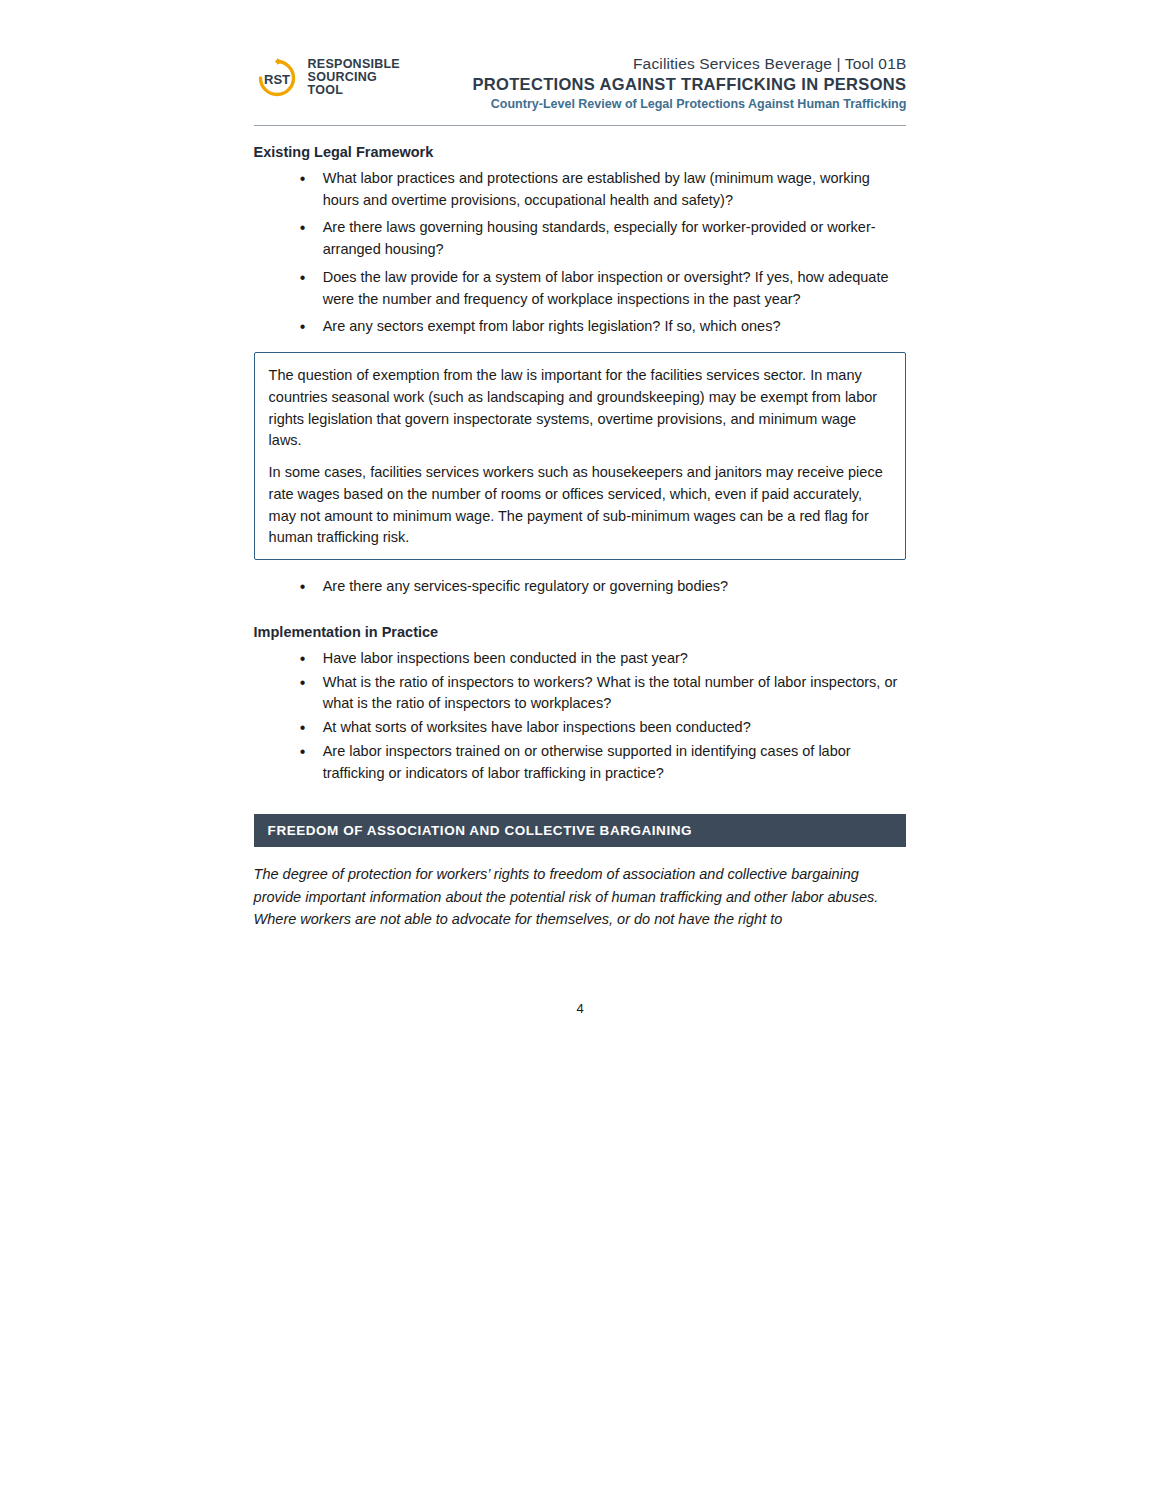RST
RESPONSIBLE
SOURCING
TOOL
Facilities Services Beverage | Tool 01B
Protections Against Trafficking in Persons
Country-Level Review of Legal Protections Against Human Trafficking
Existing Legal Framework
What labor practices and protections are established by law (minimum wage, working hours and overtime provisions, occupational health and safety)?
Are there laws governing housing standards, especially for worker-provided or worker-arranged housing?
Does the law provide for a system of labor inspection or oversight? If yes, how adequate were the number and frequency of workplace inspections in the past year?
Are any sectors exempt from labor rights legislation? If so, which ones?
The question of exemption from the law is important for the facilities services sector. In many countries seasonal work (such as landscaping and groundskeeping) may be exempt from labor rights legislation that govern inspectorate systems, overtime provisions, and minimum wage laws.
In some cases, facilities services workers such as housekeepers and janitors may receive piece rate wages based on the number of rooms or offices serviced, which, even if paid accurately, may not amount to minimum wage. The payment of sub-minimum wages can be a red flag for human trafficking risk.
Are there any services-specific regulatory or governing bodies?
Implementation in Practice
Have labor inspections been conducted in the past year?
What is the ratio of inspectors to workers? What is the total number of labor inspectors, or what is the ratio of inspectors to workplaces?
At what sorts of worksites have labor inspections been conducted?
Are labor inspectors trained on or otherwise supported in identifying cases of labor trafficking or indicators of labor trafficking in practice?
Freedom of Association and Collective Bargaining
The degree of protection for workers’ rights to freedom of association and collective bargaining provide important information about the potential risk of human trafficking and other labor abuses. Where workers are not able to advocate for themselves, or do not have the right to
4